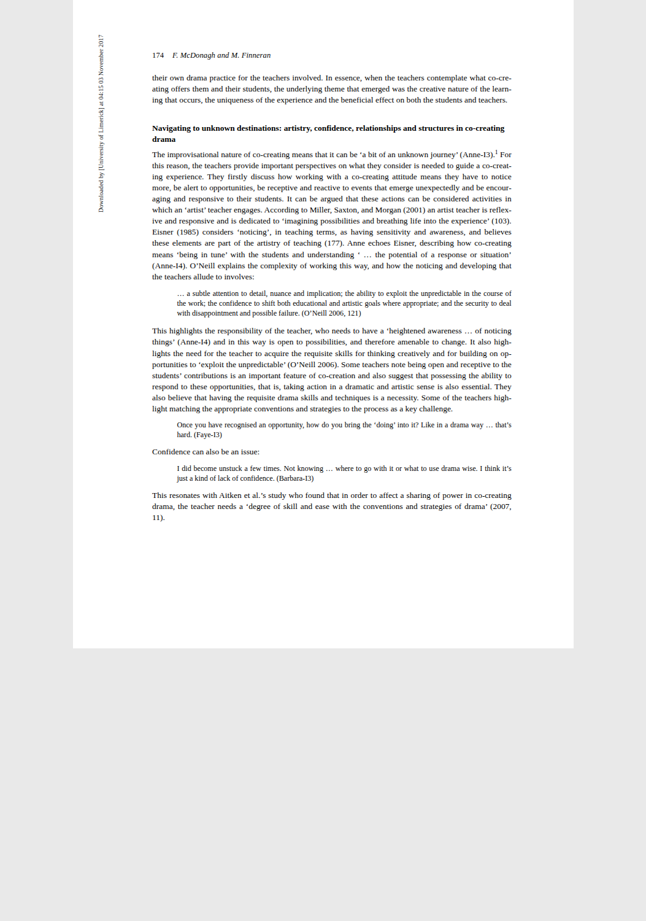Downloaded by [University of Limerick] at 04:15 03 November 2017
174 F. McDonagh and M. Finneran
their own drama practice for the teachers involved. In essence, when the teachers contemplate what co-creating offers them and their students, the underlying theme that emerged was the creative nature of the learning that occurs, the uniqueness of the experience and the beneficial effect on both the students and teachers.
Navigating to unknown destinations: artistry, confidence, relationships and structures in co-creating drama
The improvisational nature of co-creating means that it can be ‘a bit of an unknown journey’ (Anne-I3).1 For this reason, the teachers provide important perspectives on what they consider is needed to guide a co-creating experience. They firstly discuss how working with a co-creating attitude means they have to notice more, be alert to opportunities, be receptive and reactive to events that emerge unexpectedly and be encouraging and responsive to their students. It can be argued that these actions can be considered activities in which an ‘artist’ teacher engages. According to Miller, Saxton, and Morgan (2001) an artist teacher is reflexive and responsive and is dedicated to ‘imagining possibilities and breathing life into the experience’ (103). Eisner (1985) considers ‘noticing’, in teaching terms, as having sensitivity and awareness, and believes these elements are part of the artistry of teaching (177). Anne echoes Eisner, describing how co-creating means ‘being in tune’ with the students and understanding ‘ … the potential of a response or situation’ (Anne-I4). O’Neill explains the complexity of working this way, and how the noticing and developing that the teachers allude to involves:
… a subtle attention to detail, nuance and implication; the ability to exploit the unpredictable in the course of the work; the confidence to shift both educational and artistic goals where appropriate; and the security to deal with disappointment and possible failure. (O’Neill 2006, 121)
This highlights the responsibility of the teacher, who needs to have a ‘heightened awareness … of noticing things’ (Anne-I4) and in this way is open to possibilities, and therefore amenable to change. It also highlights the need for the teacher to acquire the requisite skills for thinking creatively and for building on opportunities to ‘exploit the unpredictable’ (O’Neill 2006). Some teachers note being open and receptive to the students’ contributions is an important feature of co-creation and also suggest that possessing the ability to respond to these opportunities, that is, taking action in a dramatic and artistic sense is also essential. They also believe that having the requisite drama skills and techniques is a necessity. Some of the teachers highlight matching the appropriate conventions and strategies to the process as a key challenge.
Once you have recognised an opportunity, how do you bring the ‘doing’ into it? Like in a drama way … that’s hard. (Faye-I3)
Confidence can also be an issue:
I did become unstuck a few times. Not knowing … where to go with it or what to use drama wise. I think it’s just a kind of lack of confidence. (Barbara-I3)
This resonates with Aitken et al.’s study who found that in order to affect a sharing of power in co-creating drama, the teacher needs a ‘degree of skill and ease with the conventions and strategies of drama’ (2007, 11).